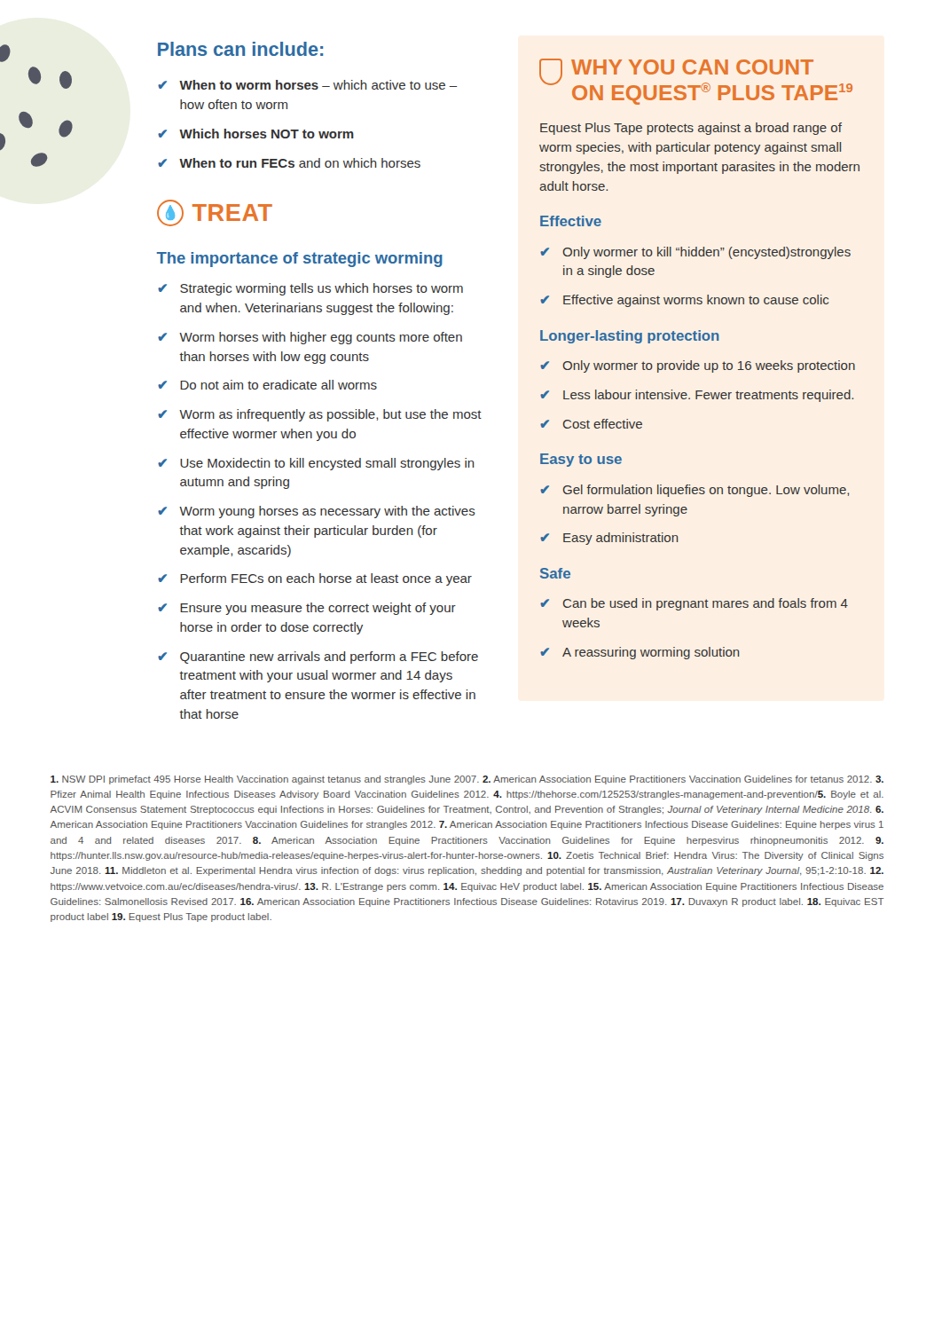Plans can include:
When to worm horses – which active to use – how often to worm
Which horses NOT to worm
When to run FECs and on which horses
💧
Treat
The importance of strategic worming
Strategic worming tells us which horses to worm and when. Veterinarians suggest the following:
Worm horses with higher egg counts more often than horses with low egg counts
Do not aim to eradicate all worms
Worm as infrequently as possible, but use the most effective wormer when you do
Use Moxidectin to kill encysted small strongyles in autumn and spring
Worm young horses as necessary with the actives that work against their particular burden (for example, ascarids)
Perform FECs on each horse at least once a year
Ensure you measure the correct weight of your horse in order to dose correctly
Quarantine new arrivals and perform a FEC before treatment with your usual wormer and 14 days after treatment to ensure the wormer is effective in that horse
Why you can count
on Equest® Plus Tape19
Equest Plus Tape protects against a broad range of worm species, with particular potency against small strongyles, the most important parasites in the modern adult horse.
Effective
Only wormer to kill “hidden” (encysted)strongyles in a single dose
Effective against worms known to cause colic
Longer-lasting protection
Only wormer to provide up to 16 weeks protection
Less labour intensive. Fewer treatments required.
Cost effective
Easy to use
Gel formulation liquefies on tongue. Low volume, narrow barrel syringe
Easy administration
Safe
Can be used in pregnant mares and foals from 4 weeks
A reassuring worming solution
1. NSW DPI primefact 495 Horse Health Vaccination against tetanus and strangles June 2007. 2. American Association Equine Practitioners Vaccination Guidelines for tetanus 2012. 3. Pfizer Animal Health Equine Infectious Diseases Advisory Board Vaccination Guidelines 2012. 4. https://thehorse.com/125253/strangles-management-and-prevention/5. Boyle et al. ACVIM Consensus Statement Streptococcus equi Infections in Horses: Guidelines for Treatment, Control, and Prevention of Strangles; Journal of Veterinary Internal Medicine 2018. 6. American Association Equine Practitioners Vaccination Guidelines for strangles 2012. 7. American Association Equine Practitioners Infectious Disease Guidelines: Equine herpes virus 1 and 4 and related diseases 2017. 8. American Association Equine Practitioners Vaccination Guidelines for Equine herpesvirus rhinopneumonitis 2012. 9. https://hunter.lls.nsw.gov.au/resource-hub/media-releases/equine-herpes-virus-alert-for-hunter-horse-owners. 10. Zoetis Technical Brief: Hendra Virus: The Diversity of Clinical Signs June 2018. 11. Middleton et al. Experimental Hendra virus infection of dogs: virus replication, shedding and potential for transmission, Australian Veterinary Journal, 95;1-2:10-18. 12. https://www.vetvoice.com.au/ec/diseases/hendra-virus/. 13. R. L'Estrange pers comm. 14. Equivac HeV product label. 15. American Association Equine Practitioners Infectious Disease Guidelines: Salmonellosis Revised 2017. 16. American Association Equine Practitioners Infectious Disease Guidelines: Rotavirus 2019. 17. Duvaxyn R product label. 18. Equivac EST product label 19. Equest Plus Tape product label.